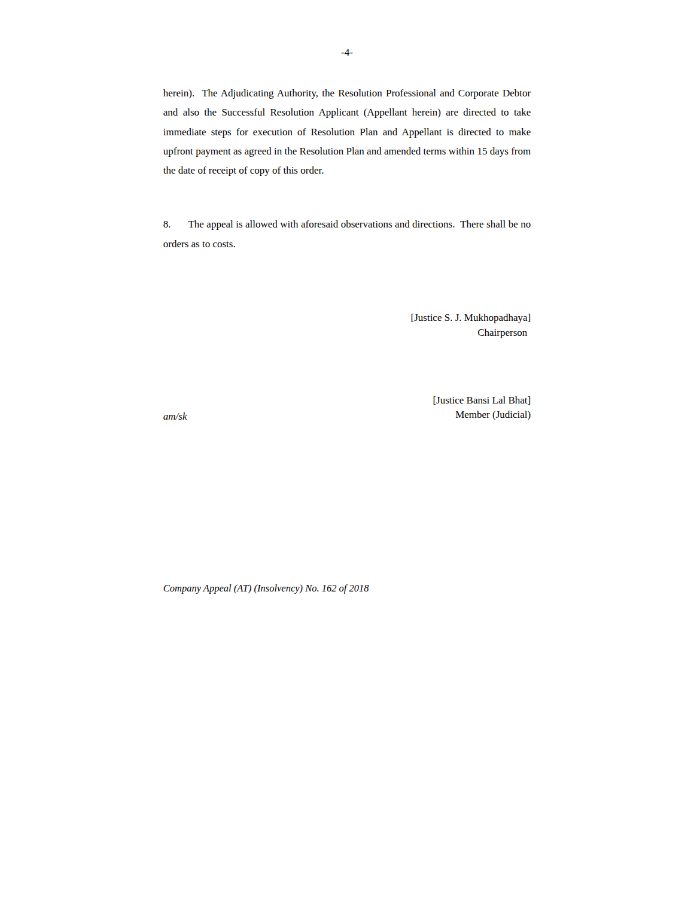-4-
herein). The Adjudicating Authority, the Resolution Professional and Corporate Debtor and also the Successful Resolution Applicant (Appellant herein) are directed to take immediate steps for execution of Resolution Plan and Appellant is directed to make upfront payment as agreed in the Resolution Plan and amended terms within 15 days from the date of receipt of copy of this order.
8. The appeal is allowed with aforesaid observations and directions. There shall be no orders as to costs.
[Justice S. J. Mukhopadhaya] Chairperson
[Justice Bansi Lal Bhat] Member (Judicial)
am/sk
Company Appeal (AT) (Insolvency) No. 162 of 2018